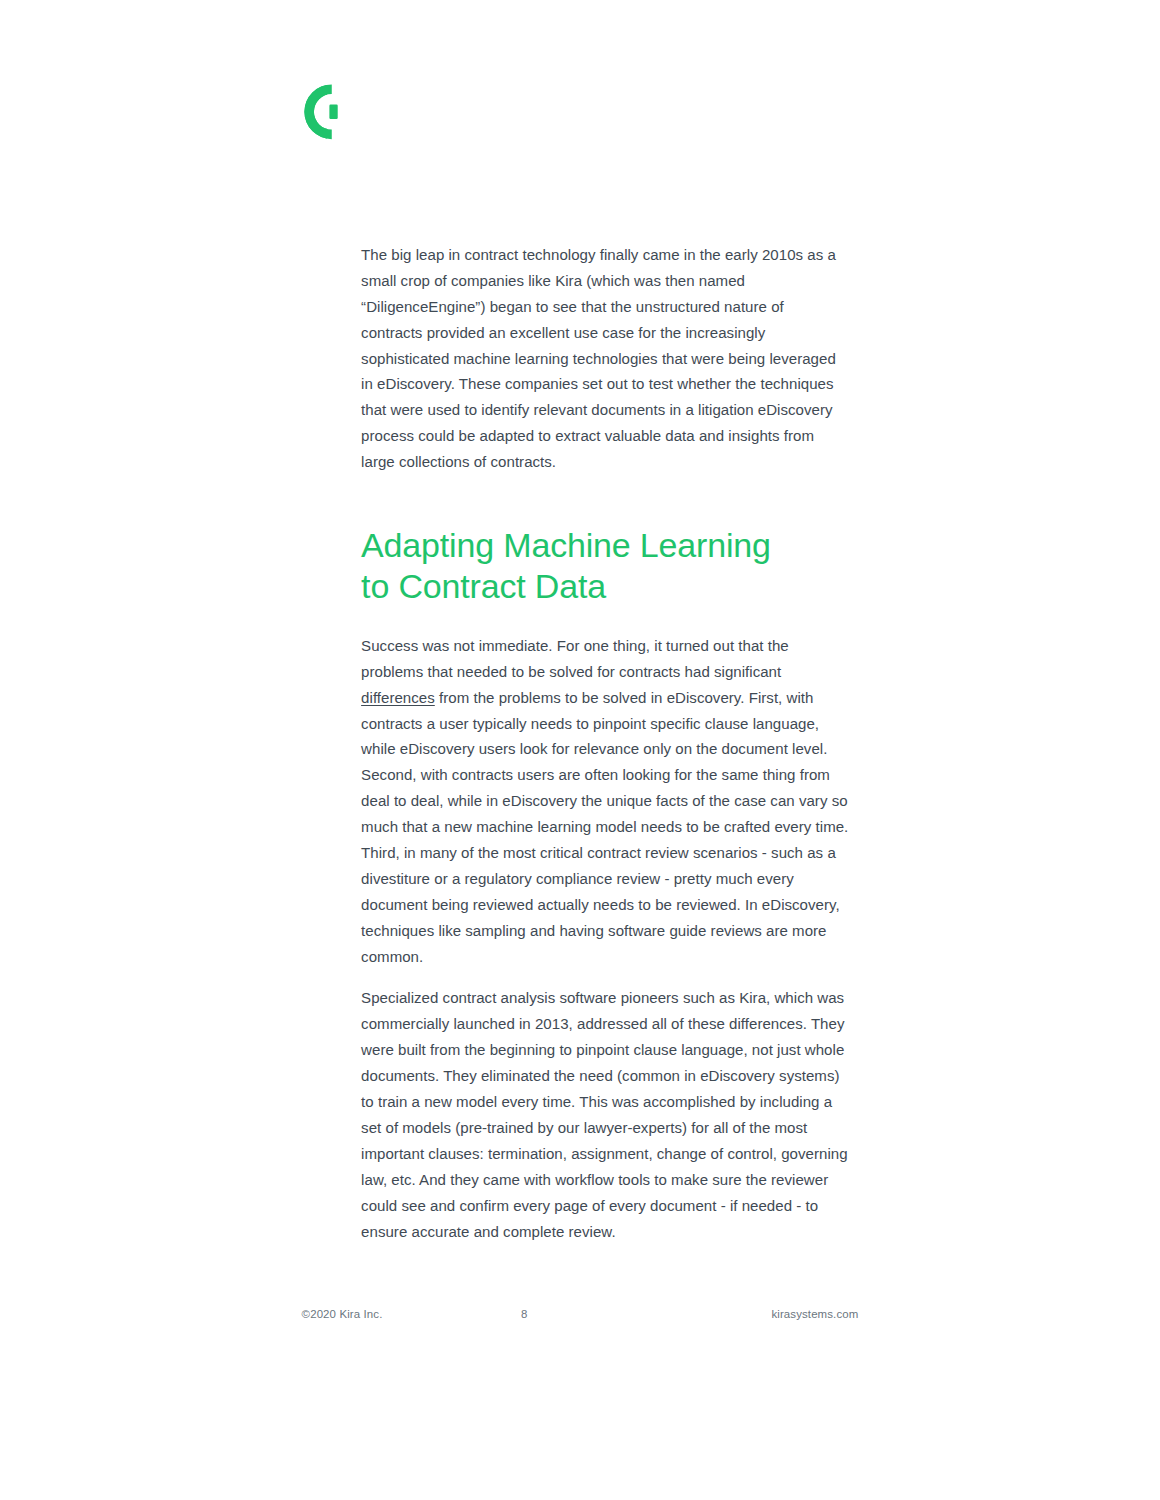The big leap in contract technology finally came in the early 2010s as a small crop of companies like Kira (which was then named “DiligenceEngine”) began to see that the unstructured nature of contracts provided an excellent use case for the increasingly sophisticated machine learning technologies that were being leveraged in eDiscovery. These companies set out to test whether the techniques that were used to identify relevant documents in a litigation eDiscovery process could be adapted to extract valuable data and insights from large collections of contracts.
Adapting Machine Learning
to Contract Data
Success was not immediate. For one thing, it turned out that the problems that needed to be solved for contracts had significant differences from the problems to be solved in eDiscovery. First, with contracts a user typically needs to pinpoint specific clause language, while eDiscovery users look for relevance only on the document level. Second, with contracts users are often looking for the same thing from deal to deal, while in eDiscovery the unique facts of the case can vary so much that a new machine learning model needs to be crafted every time. Third, in many of the most critical contract review scenarios - such as a divestiture or a regulatory compliance review - pretty much every document being reviewed actually needs to be reviewed. In eDiscovery, techniques like sampling and having software guide reviews are more common.
Specialized contract analysis software pioneers such as Kira, which was commercially launched in 2013, addressed all of these differences. They were built from the beginning to pinpoint clause language, not just whole documents. They eliminated the need (common in eDiscovery systems) to train a new model every time. This was accomplished by including a set of models (pre-trained by our lawyer-experts) for all of the most important clauses: termination, assignment, change of control, governing law, etc. And they came with workflow tools to make sure the reviewer could see and confirm every page of every document - if needed - to ensure accurate and complete review.
©2020 Kira Inc. 8 kirasystems.com